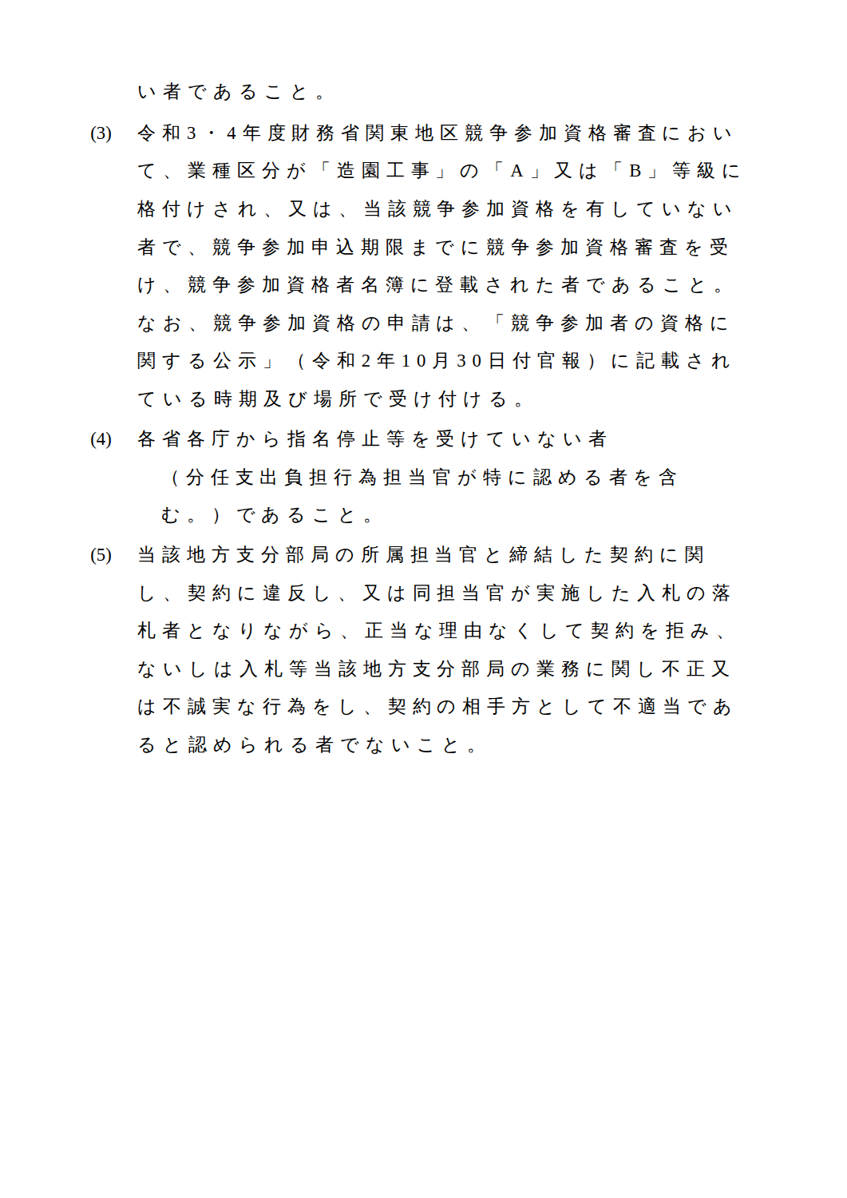い者であること。
(3)
令和3・4年度財務省関東地区競争参加資格審査において、業種区分が「造園工事」の「A」又は「B」等級に格付けされ、又は、当該競争参加資格を有していない者で、競争参加申込期限までに競争参加資格審査を受け、競争参加資格者名簿に登載された者であること。なお、競争参加資格の申請は、「競争参加者の資格に関する公示」（令和2年10月30日付官報）に記載されている時期及び場所で受け付ける。
(4)
各省各庁から指名停止等を受けていない者
（分任支出負担行為担当官が特に認める者を含む。）であること。
(5)
当該地方支分部局の所属担当官と締結した契約に関し、契約に違反し、又は同担当官が実施した入札の落札者となりながら、正当な理由なくして契約を拒み、ないしは入札等当該地方支分部局の業務に関し不正又は不誠実な行為をし、契約の相手方として不適当であると認められる者でないこと。